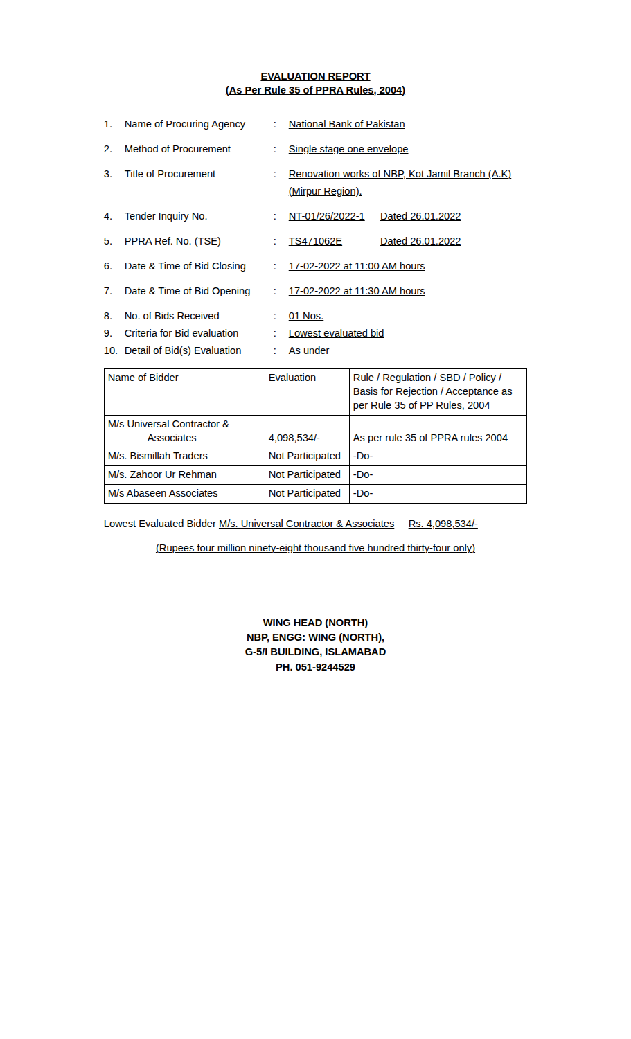EVALUATION REPORT
(As Per Rule 35 of PPRA Rules, 2004)
| 1. | Name of Procuring Agency | : | National Bank of Pakistan |
| 2. | Method of Procurement | : | Single stage one envelope |
| 3. | Title of Procurement | : | Renovation works of NBP, Kot Jamil Branch (A.K) |
| | | | (Mirpur Region). |
| 4. | Tender Inquiry No. | : | NT-01/26/2022-1 Dated 26.01.2022 |
| 5. | PPRA Ref. No. (TSE) | : | TS471062E Dated 26.01.2022 |
| 6. | Date & Time of Bid Closing | : | 17-02-2022 at 11:00 AM hours |
| 7. | Date & Time of Bid Opening | : | 17-02-2022 at 11:30 AM hours |
| 8. | No. of Bids Received | : | 01 Nos. |
| 9. | Criteria for Bid evaluation | : | Lowest evaluated bid |
| 10. | Detail of Bid(s) Evaluation | : | As under |
| Name of Bidder | Evaluation | Rule / Regulation / SBD / Policy / Basis for Rejection / Acceptance as per Rule 35 of PP Rules, 2004 |
| --- | --- | --- |
| M/s Universal Contractor & Associates | 4,098,534/- | As per rule 35 of PPRA rules 2004 |
| M/s. Bismillah Traders | Not Participated | -Do- |
| M/s. Zahoor Ur Rehman | Not Participated | -Do- |
| M/s Abaseen Associates | Not Participated | -Do- |
Lowest Evaluated Bidder M/s. Universal Contractor & Associates Rs. 4,098,534/-
(Rupees four million ninety-eight thousand five hundred thirty-four only)
WING HEAD (NORTH)
NBP, ENGG: WING (NORTH),
G-5/I BUILDING, ISLAMABAD
PH. 051-9244529